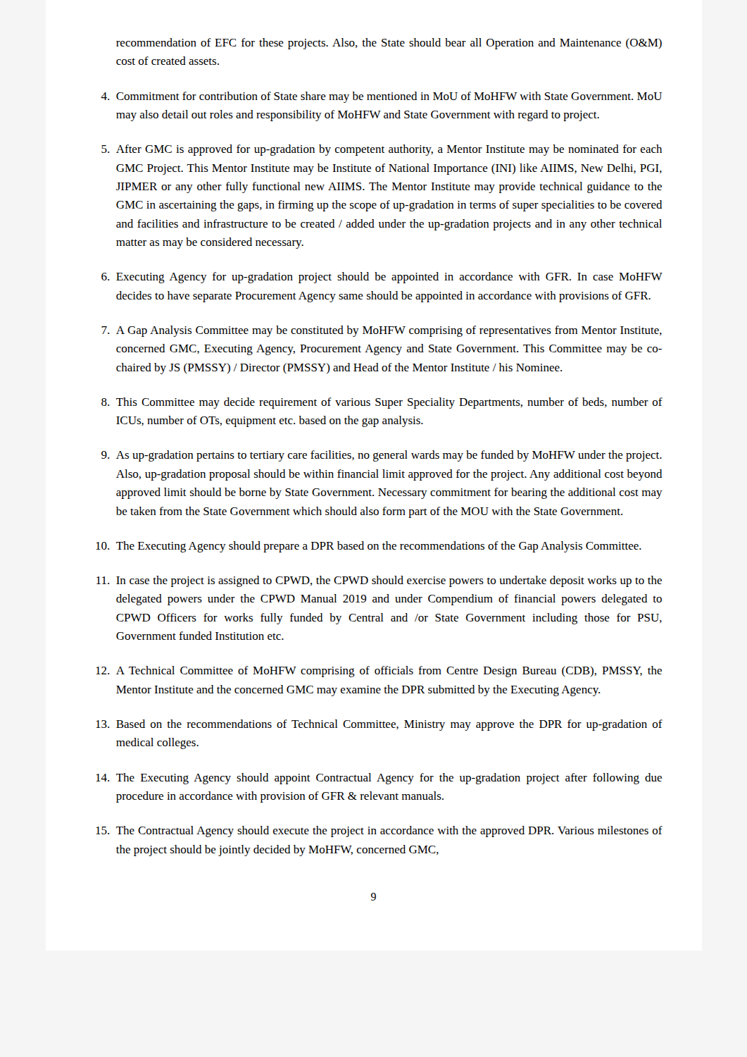recommendation of EFC for these projects. Also, the State should bear all Operation and Maintenance (O&M) cost of created assets.
4. Commitment for contribution of State share may be mentioned in MoU of MoHFW with State Government. MoU may also detail out roles and responsibility of MoHFW and State Government with regard to project.
5. After GMC is approved for up-gradation by competent authority, a Mentor Institute may be nominated for each GMC Project. This Mentor Institute may be Institute of National Importance (INI) like AIIMS, New Delhi, PGI, JIPMER or any other fully functional new AIIMS. The Mentor Institute may provide technical guidance to the GMC in ascertaining the gaps, in firming up the scope of up-gradation in terms of super specialities to be covered and facilities and infrastructure to be created / added under the up-gradation projects and in any other technical matter as may be considered necessary.
6. Executing Agency for up-gradation project should be appointed in accordance with GFR. In case MoHFW decides to have separate Procurement Agency same should be appointed in accordance with provisions of GFR.
7. A Gap Analysis Committee may be constituted by MoHFW comprising of representatives from Mentor Institute, concerned GMC, Executing Agency, Procurement Agency and State Government. This Committee may be co-chaired by JS (PMSSY) / Director (PMSSY) and Head of the Mentor Institute / his Nominee.
8. This Committee may decide requirement of various Super Speciality Departments, number of beds, number of ICUs, number of OTs, equipment etc. based on the gap analysis.
9. As up-gradation pertains to tertiary care facilities, no general wards may be funded by MoHFW under the project. Also, up-gradation proposal should be within financial limit approved for the project. Any additional cost beyond approved limit should be borne by State Government. Necessary commitment for bearing the additional cost may be taken from the State Government which should also form part of the MOU with the State Government.
10. The Executing Agency should prepare a DPR based on the recommendations of the Gap Analysis Committee.
11. In case the project is assigned to CPWD, the CPWD should exercise powers to undertake deposit works up to the delegated powers under the CPWD Manual 2019 and under Compendium of financial powers delegated to CPWD Officers for works fully funded by Central and /or State Government including those for PSU, Government funded Institution etc.
12. A Technical Committee of MoHFW comprising of officials from Centre Design Bureau (CDB), PMSSY, the Mentor Institute and the concerned GMC may examine the DPR submitted by the Executing Agency.
13. Based on the recommendations of Technical Committee, Ministry may approve the DPR for up-gradation of medical colleges.
14. The Executing Agency should appoint Contractual Agency for the up-gradation project after following due procedure in accordance with provision of GFR & relevant manuals.
15. The Contractual Agency should execute the project in accordance with the approved DPR. Various milestones of the project should be jointly decided by MoHFW, concerned GMC,
9